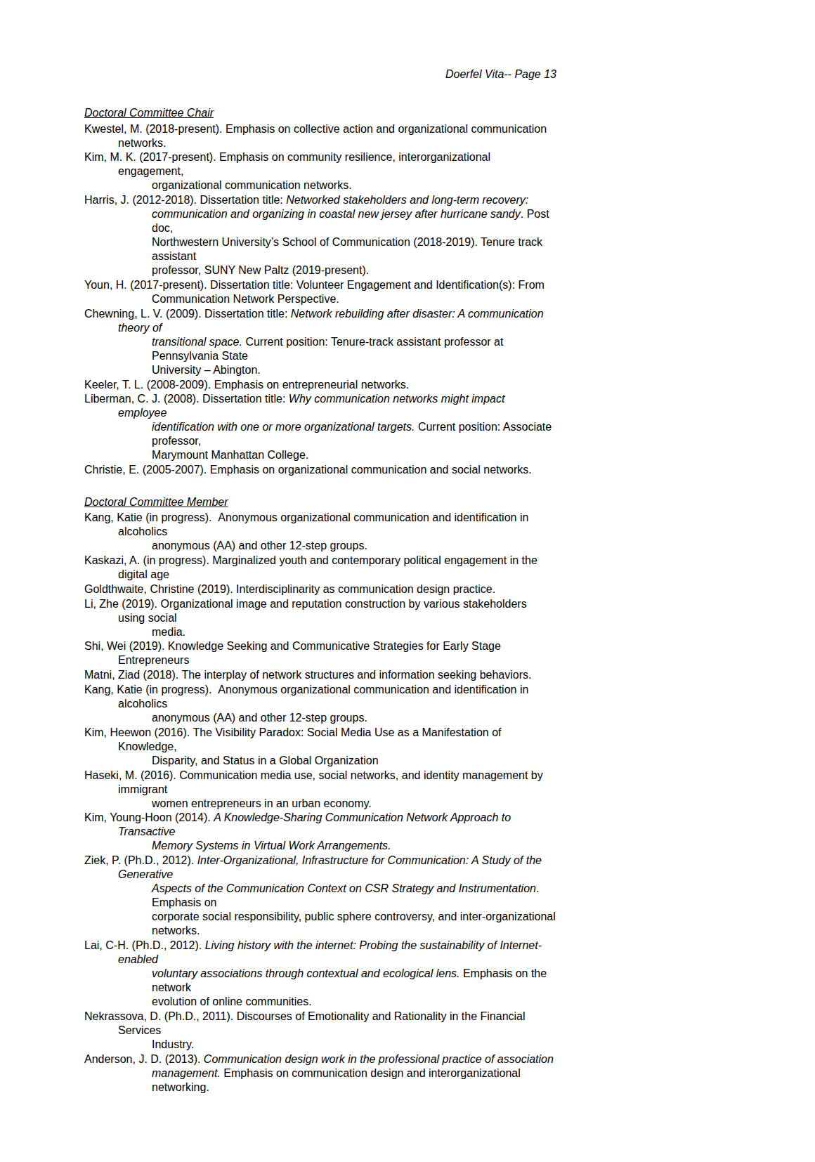Doerfel Vita-- Page 13
Doctoral Committee Chair
Kwestel, M. (2018-present). Emphasis on collective action and organizational communication networks.
Kim, M. K. (2017-present). Emphasis on community resilience, interorganizational engagement, organizational communication networks.
Harris, J. (2012-2018). Dissertation title: Networked stakeholders and long-term recovery: communication and organizing in coastal new jersey after hurricane sandy. Post doc, Northwestern University’s School of Communication (2018-2019). Tenure track assistant professor, SUNY New Paltz (2019-present).
Youn, H. (2017-present). Dissertation title: Volunteer Engagement and Identification(s): From Communication Network Perspective.
Chewning, L. V. (2009). Dissertation title: Network rebuilding after disaster: A communication theory of transitional space. Current position: Tenure-track assistant professor at Pennsylvania State University – Abington.
Keeler, T. L. (2008-2009). Emphasis on entrepreneurial networks.
Liberman, C. J. (2008). Dissertation title: Why communication networks might impact employee identification with one or more organizational targets. Current position: Associate professor, Marymount Manhattan College.
Christie, E. (2005-2007). Emphasis on organizational communication and social networks.
Doctoral Committee Member
Kang, Katie (in progress). Anonymous organizational communication and identification in alcoholics anonymous (AA) and other 12-step groups.
Kaskazi, A. (in progress). Marginalized youth and contemporary political engagement in the digital age
Goldthwaite, Christine (2019). Interdisciplinarity as communication design practice.
Li, Zhe (2019). Organizational image and reputation construction by various stakeholders using social media.
Shi, Wei (2019). Knowledge Seeking and Communicative Strategies for Early Stage Entrepreneurs
Matni, Ziad (2018). The interplay of network structures and information seeking behaviors.
Kang, Katie (in progress). Anonymous organizational communication and identification in alcoholics anonymous (AA) and other 12-step groups.
Kim, Heewon (2016). The Visibility Paradox: Social Media Use as a Manifestation of Knowledge, Disparity, and Status in a Global Organization
Haseki, M. (2016). Communication media use, social networks, and identity management by immigrant women entrepreneurs in an urban economy.
Kim, Young-Hoon (2014). A Knowledge-Sharing Communication Network Approach to Transactive Memory Systems in Virtual Work Arrangements.
Ziek, P. (Ph.D., 2012). Inter-Organizational, Infrastructure for Communication: A Study of the Generative Aspects of the Communication Context on CSR Strategy and Instrumentation. Emphasis on corporate social responsibility, public sphere controversy, and inter-organizational networks.
Lai, C-H. (Ph.D., 2012). Living history with the internet: Probing the sustainability of Internet-enabled voluntary associations through contextual and ecological lens. Emphasis on the network evolution of online communities.
Nekrassova, D. (Ph.D., 2011). Discourses of Emotionality and Rationality in the Financial Services Industry.
Anderson, J. D. (2013). Communication design work in the professional practice of association management. Emphasis on communication design and interorganizational networking.